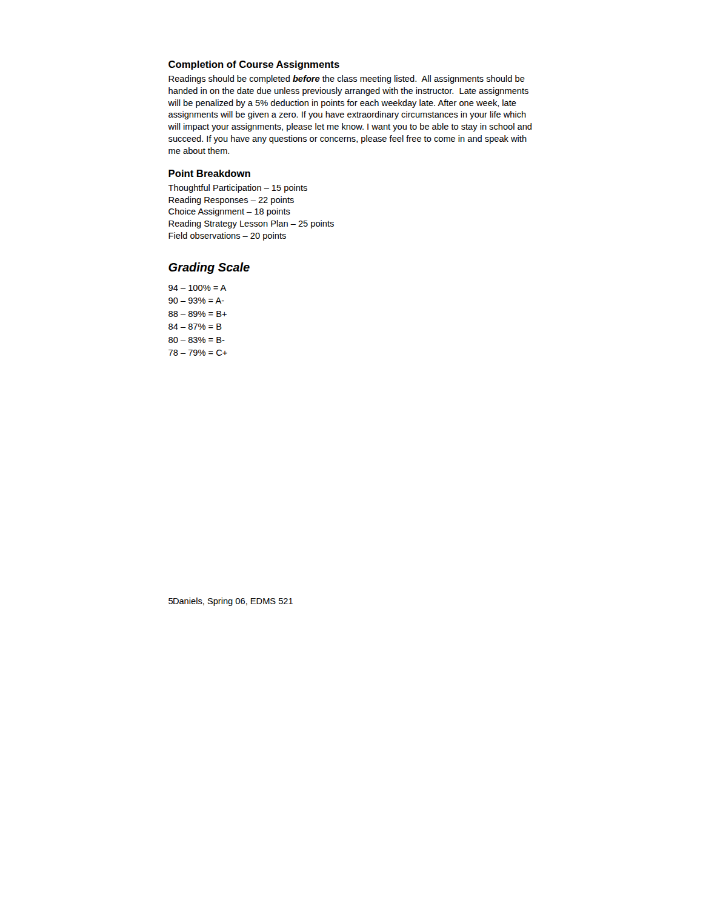Completion of Course Assignments
Readings should be completed before the class meeting listed. All assignments should be handed in on the date due unless previously arranged with the instructor. Late assignments will be penalized by a 5% deduction in points for each weekday late. After one week, late assignments will be given a zero. If you have extraordinary circumstances in your life which will impact your assignments, please let me know. I want you to be able to stay in school and succeed. If you have any questions or concerns, please feel free to come in and speak with me about them.
Point Breakdown
Thoughtful Participation – 15 points
Reading Responses – 22 points
Choice Assignment – 18 points
Reading Strategy Lesson Plan – 25 points
Field observations – 20 points
Grading Scale
94 – 100% = A
90 – 93% = A-
88 – 89% = B+
84 – 87% = B
80 – 83% = B-
78 – 79% = C+
5 Daniels, Spring 06, EDMS 521